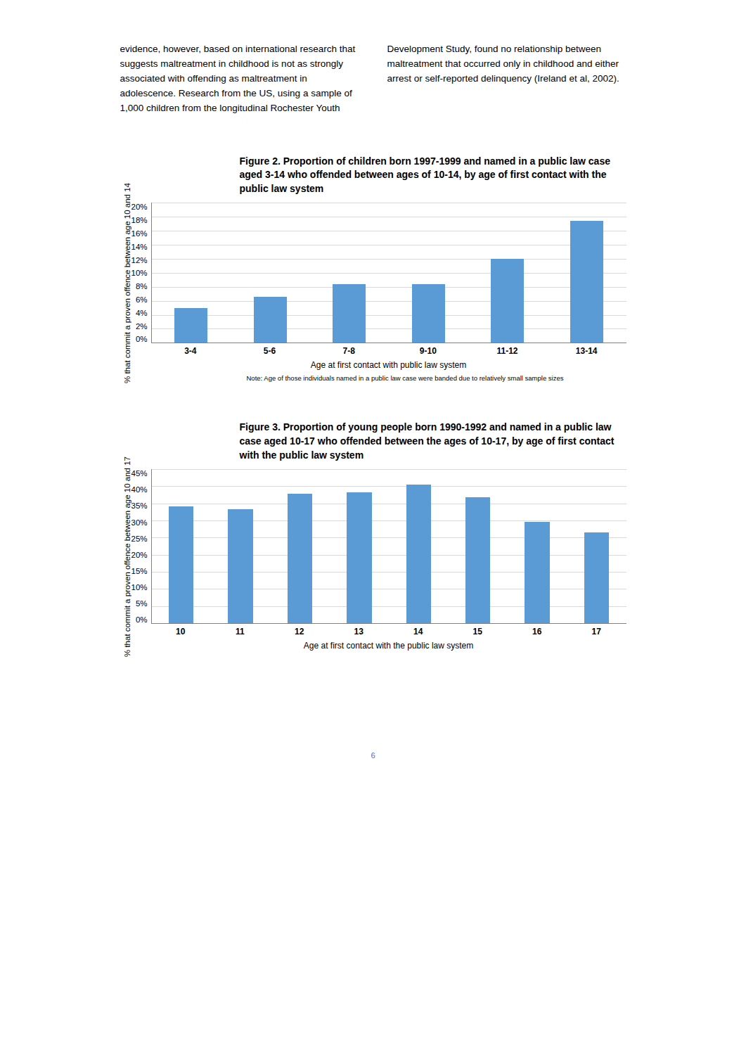evidence, however, based on international research that suggests maltreatment in childhood is not as strongly associated with offending as maltreatment in adolescence. Research from the US, using a sample of 1,000 children from the longitudinal Rochester Youth
Development Study, found no relationship between maltreatment that occurred only in childhood and either arrest or self-reported delinquency (Ireland et al, 2002).
Figure 2. Proportion of children born 1997-1999 and named in a public law case aged 3-14 who offended between ages of 10-14, by age of first contact with the public law system
% that commit a proven offence between age 10 and 14
20%
18%
16%
14%
12%
10%
8%
6%
4%
2%
0%
3-4
5-6
7-8
9-10
11-12
13-14
Age at first contact with public law system
Note: Age of those individuals named in a public law case were banded due to relatively small sample sizes
Figure 3. Proportion of young people born 1990-1992 and named in a public law case aged 10-17 who offended between the ages of 10-17, by age of first contact with the public law system
% that commit a proven offence between age 10 and 17
45%
40%
35%
30%
25%
20%
15%
10%
5%
0%
10
11
12
13
14
15
16
17
Age at first contact with the public law system
6